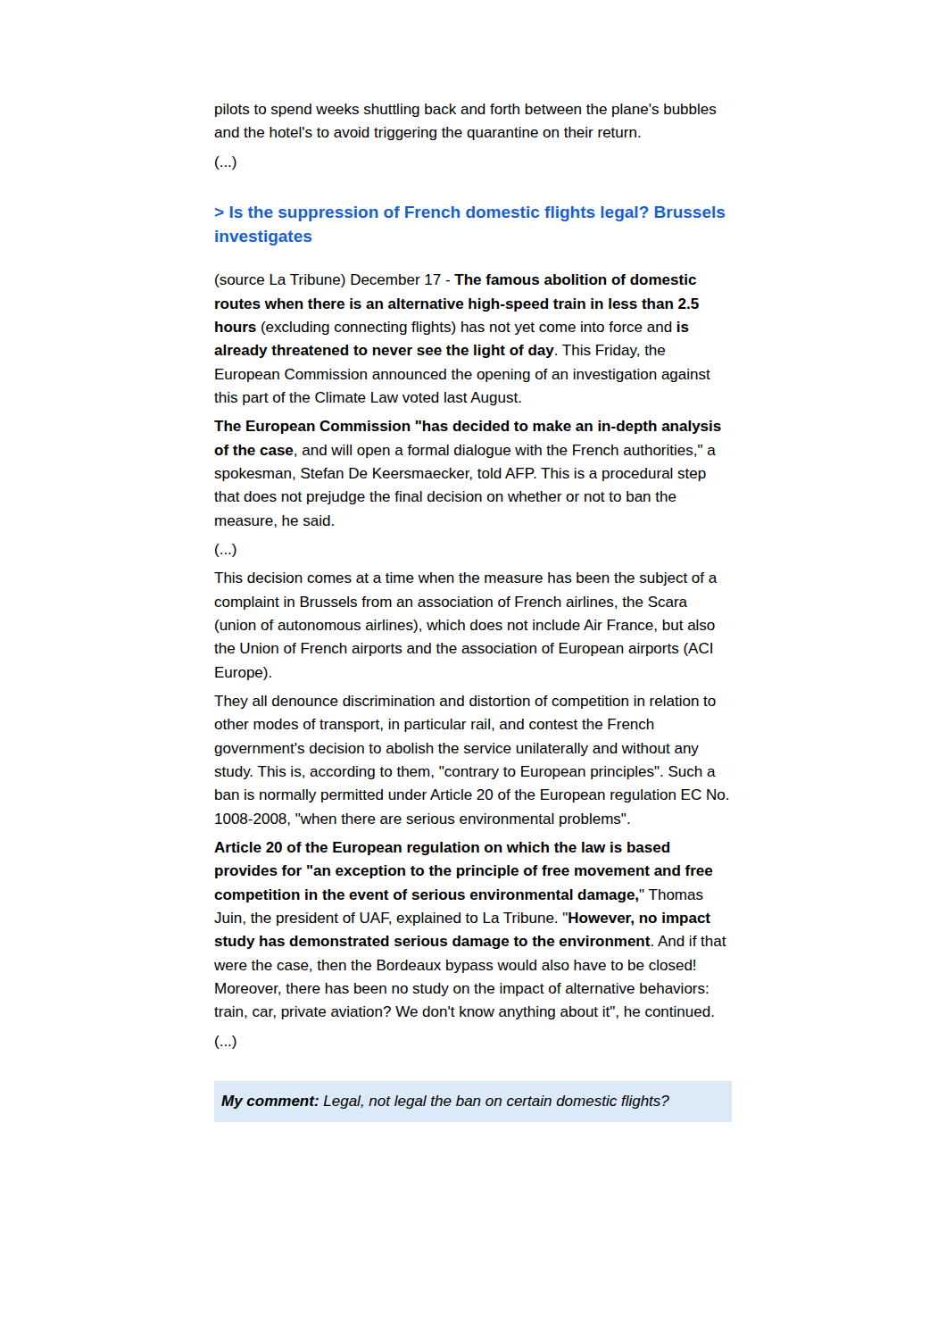pilots to spend weeks shuttling back and forth between the plane's bubbles and the hotel's to avoid triggering the quarantine on their return.
(...)
> Is the suppression of French domestic flights legal? Brussels investigates
(source La Tribune) December 17 - The famous abolition of domestic routes when there is an alternative high-speed train in less than 2.5 hours (excluding connecting flights) has not yet come into force and is already threatened to never see the light of day. This Friday, the European Commission announced the opening of an investigation against this part of the Climate Law voted last August.
The European Commission "has decided to make an in-depth analysis of the case, and will open a formal dialogue with the French authorities," a spokesman, Stefan De Keersmaecker, told AFP. This is a procedural step that does not prejudge the final decision on whether or not to ban the measure, he said.
(...)
This decision comes at a time when the measure has been the subject of a complaint in Brussels from an association of French airlines, the Scara (union of autonomous airlines), which does not include Air France, but also the Union of French airports and the association of European airports (ACI Europe).
They all denounce discrimination and distortion of competition in relation to other modes of transport, in particular rail, and contest the French government's decision to abolish the service unilaterally and without any study. This is, according to them, "contrary to European principles". Such a ban is normally permitted under Article 20 of the European regulation EC No. 1008-2008, "when there are serious environmental problems".
Article 20 of the European regulation on which the law is based provides for "an exception to the principle of free movement and free competition in the event of serious environmental damage," Thomas Juin, the president of UAF, explained to La Tribune. "However, no impact study has demonstrated serious damage to the environment. And if that were the case, then the Bordeaux bypass would also have to be closed! Moreover, there has been no study on the impact of alternative behaviors: train, car, private aviation? We don't know anything about it", he continued.
(...)
My comment: Legal, not legal the ban on certain domestic flights?